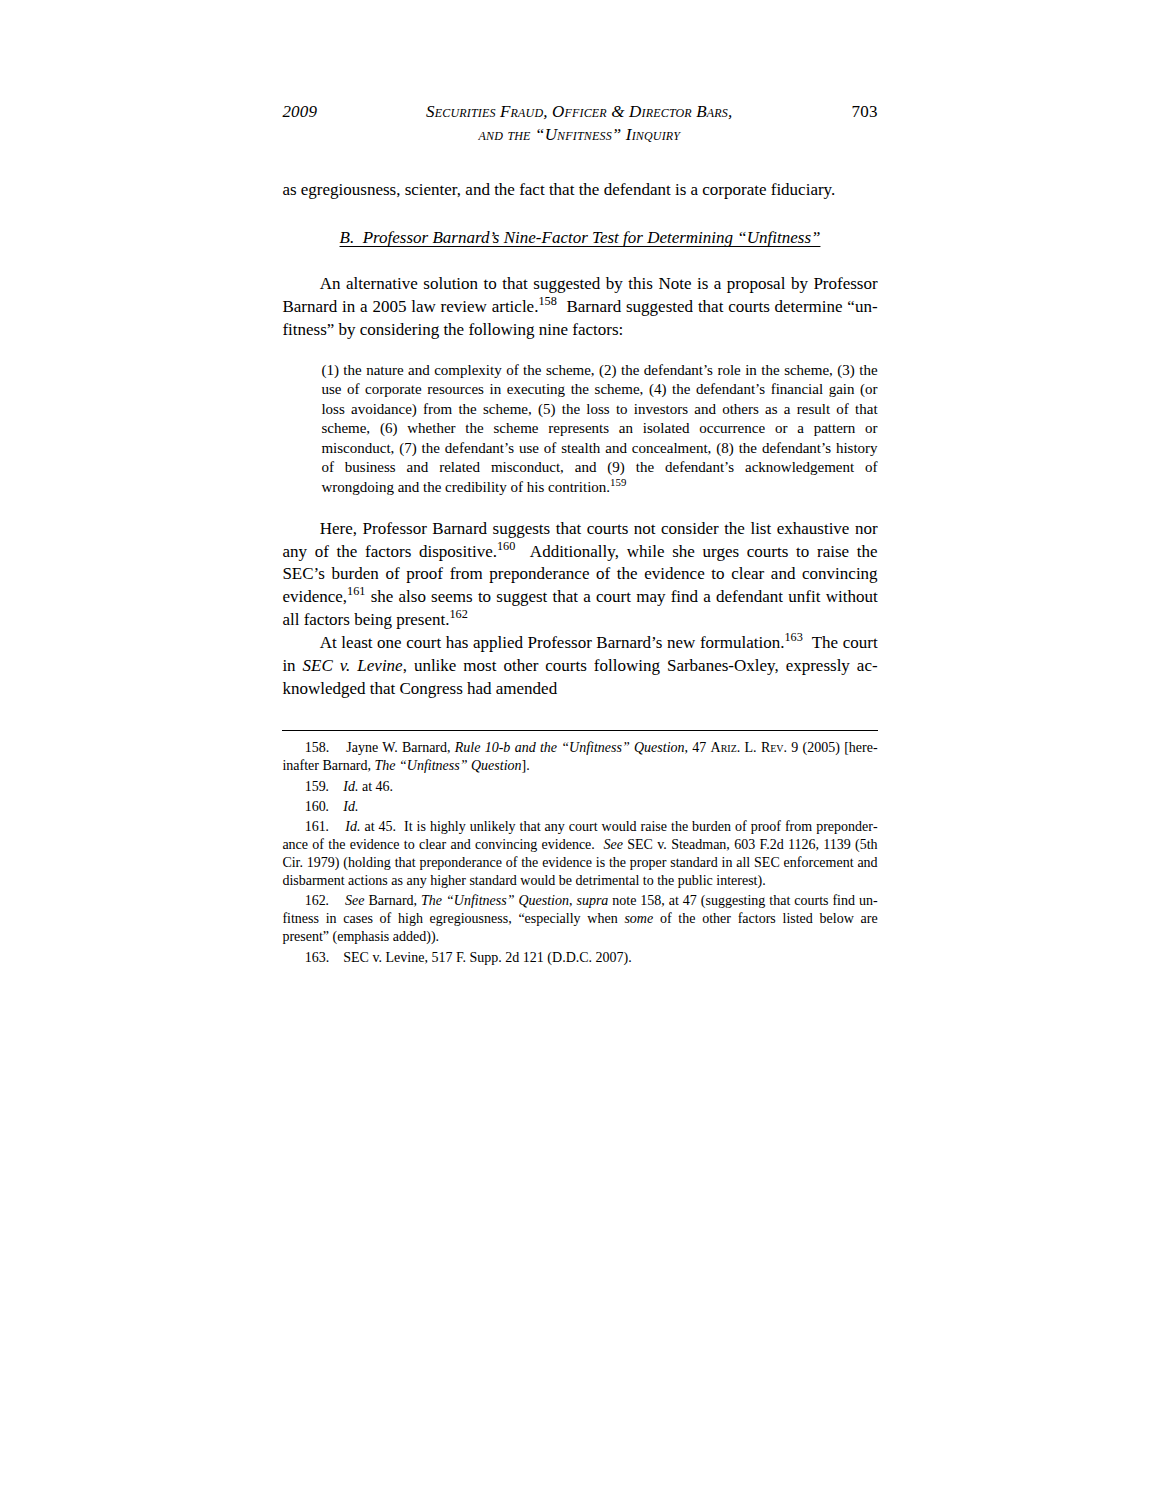2009
Securities Fraud, Officer & Director Bars, and the “Unfitness” Iinquiry
703
as egregiousness, scienter, and the fact that the defendant is a corporate fiduciary.
B. Professor Barnard’s Nine-Factor Test for Determining “Unfitness”
An alternative solution to that suggested by this Note is a proposal by Professor Barnard in a 2005 law review article.158 Barnard suggested that courts determine “unfitness” by considering the following nine factors:
(1) the nature and complexity of the scheme, (2) the defendant’s role in the scheme, (3) the use of corporate resources in executing the scheme, (4) the defendant’s financial gain (or loss avoidance) from the scheme, (5) the loss to investors and others as a result of that scheme, (6) whether the scheme represents an isolated occurrence or a pattern or misconduct, (7) the defendant’s use of stealth and concealment, (8) the defendant’s history of business and related misconduct, and (9) the defendant’s acknowledgement of wrongdoing and the credibility of his contrition.159
Here, Professor Barnard suggests that courts not consider the list exhaustive nor any of the factors dispositive.160 Additionally, while she urges courts to raise the SEC’s burden of proof from preponderance of the evidence to clear and convincing evidence,161 she also seems to suggest that a court may find a defendant unfit without all factors being present.162
At least one court has applied Professor Barnard’s new formulation.163 The court in SEC v. Levine, unlike most other courts following Sarbanes-Oxley, expressly acknowledged that Congress had amended
158. Jayne W. Barnard, Rule 10-b and the “Unfitness” Question, 47 Ariz. L. Rev. 9 (2005) [hereinafter Barnard, The “Unfitness” Question].
159. Id. at 46.
160. Id.
161. Id. at 45. It is highly unlikely that any court would raise the burden of proof from preponderance of the evidence to clear and convincing evidence. See SEC v. Steadman, 603 F.2d 1126, 1139 (5th Cir. 1979) (holding that preponderance of the evidence is the proper standard in all SEC enforcement and disbarment actions as any higher standard would be detrimental to the public interest).
162. See Barnard, The “Unfitness” Question, supra note 158, at 47 (suggesting that courts find unfitness in cases of high egregiousness, “especially when some of the other factors listed below are present” (emphasis added)).
163. SEC v. Levine, 517 F. Supp. 2d 121 (D.D.C. 2007).